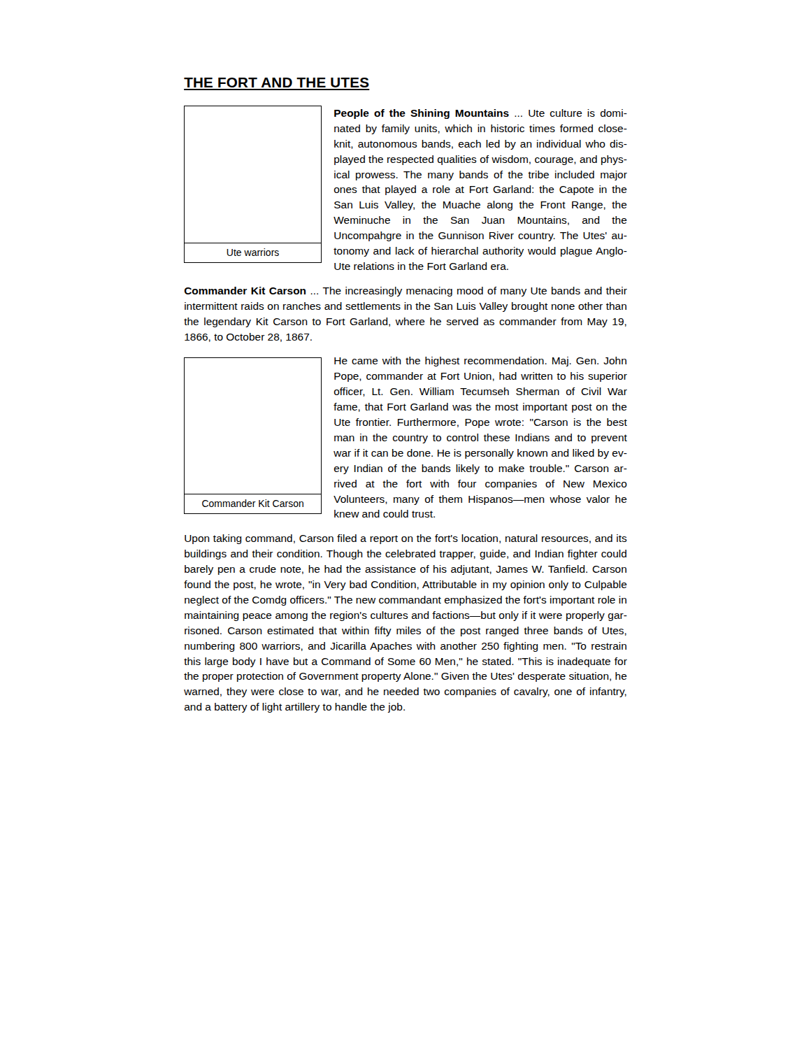THE FORT AND THE UTES
Ute warriors
People of the Shining Mountains ... Ute culture is dominated by family units, which in historic times formed close-knit, autonomous bands, each led by an individual who displayed the respected qualities of wisdom, courage, and physical prowess. The many bands of the tribe included major ones that played a role at Fort Garland: the Capote in the San Luis Valley, the Muache along the Front Range, the Weminuche in the San Juan Mountains, and the Uncompahgre in the Gunnison River country. The Utes' autonomy and lack of hierarchal authority would plague Anglo-Ute relations in the Fort Garland era.
Commander Kit Carson ... The increasingly menacing mood of many Ute bands and their intermittent raids on ranches and settlements in the San Luis Valley brought none other than the legendary Kit Carson to Fort Garland, where he served as commander from May 19, 1866, to October 28, 1867.
Commander Kit Carson
He came with the highest recommendation. Maj. Gen. John Pope, commander at Fort Union, had written to his superior officer, Lt. Gen. William Tecumseh Sherman of Civil War fame, that Fort Garland was the most important post on the Ute frontier. Furthermore, Pope wrote: "Carson is the best man in the country to control these Indians and to prevent war if it can be done. He is personally known and liked by every Indian of the bands likely to make trouble." Carson arrived at the fort with four companies of New Mexico Volunteers, many of them Hispanos—men whose valor he knew and could trust.
Upon taking command, Carson filed a report on the fort's location, natural resources, and its buildings and their condition. Though the celebrated trapper, guide, and Indian fighter could barely pen a crude note, he had the assistance of his adjutant, James W. Tanfield. Carson found the post, he wrote, "in Very bad Condition, Attributable in my opinion only to Culpable neglect of the Comdg officers." The new commandant emphasized the fort's important role in maintaining peace among the region's cultures and factions—but only if it were properly garrisoned. Carson estimated that within fifty miles of the post ranged three bands of Utes, numbering 800 warriors, and Jicarilla Apaches with another 250 fighting men. "To restrain this large body I have but a Command of Some 60 Men," he stated. "This is inadequate for the proper protection of Government property Alone." Given the Utes' desperate situation, he warned, they were close to war, and he needed two companies of cavalry, one of infantry, and a battery of light artillery to handle the job.